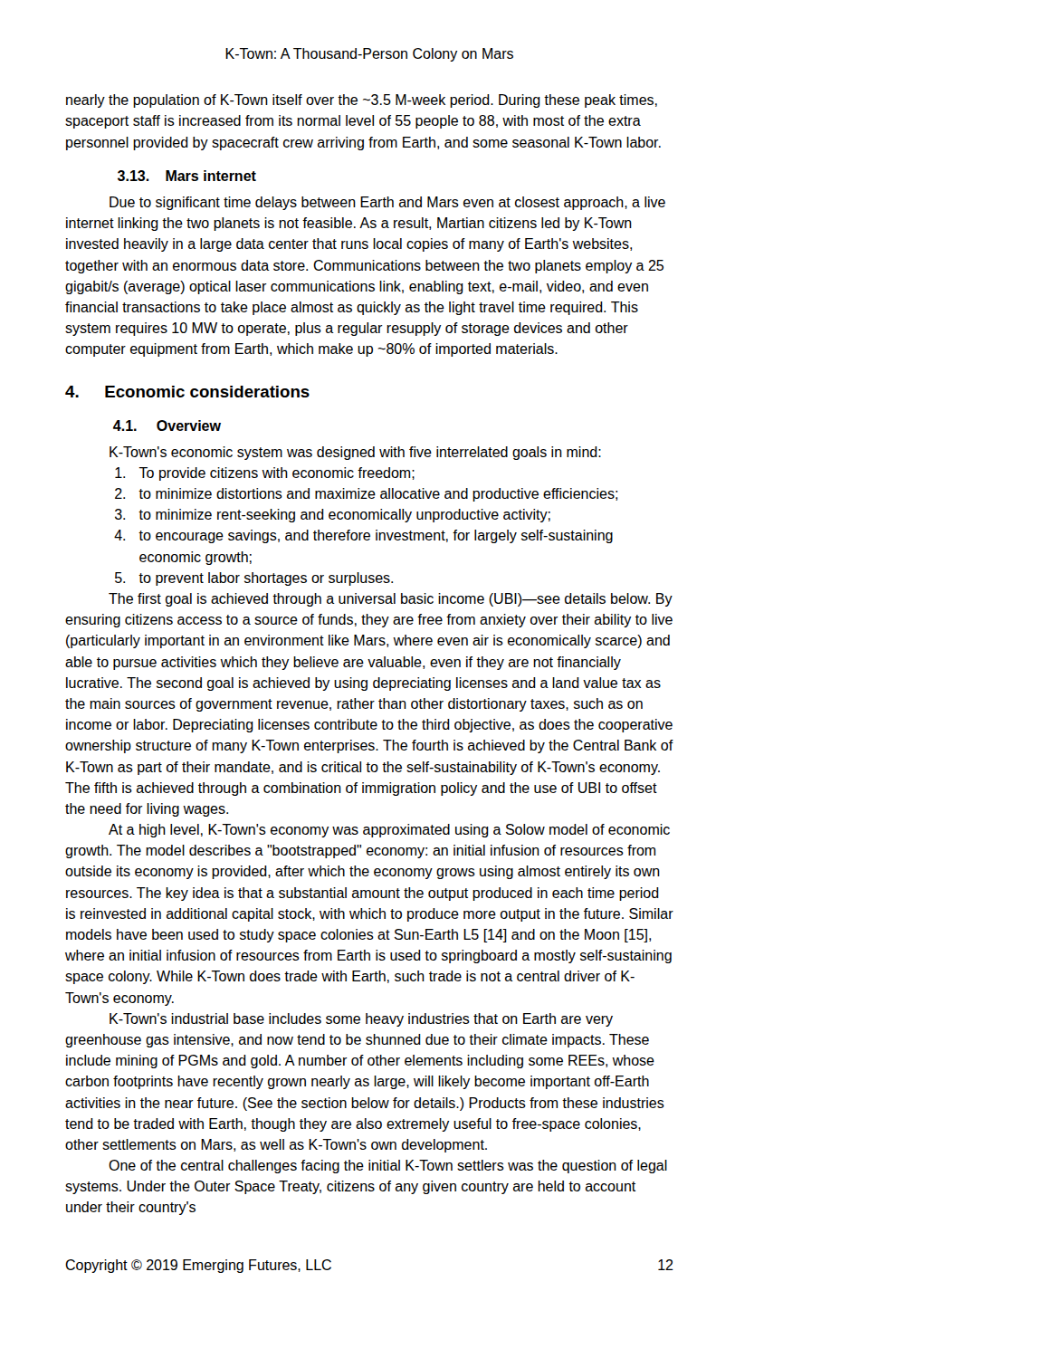K-Town: A Thousand-Person Colony on Mars
nearly the population of K-Town itself over the ~3.5 M-week period. During these peak times, spaceport staff is increased from its normal level of 55 people to 88, with most of the extra personnel provided by spacecraft crew arriving from Earth, and some seasonal K-Town labor.
3.13. Mars internet
Due to significant time delays between Earth and Mars even at closest approach, a live internet linking the two planets is not feasible. As a result, Martian citizens led by K-Town invested heavily in a large data center that runs local copies of many of Earth's websites, together with an enormous data store. Communications between the two planets employ a 25 gigabit/s (average) optical laser communications link, enabling text, e-mail, video, and even financial transactions to take place almost as quickly as the light travel time required. This system requires 10 MW to operate, plus a regular resupply of storage devices and other computer equipment from Earth, which make up ~80% of imported materials.
4. Economic considerations
4.1. Overview
K-Town's economic system was designed with five interrelated goals in mind:
To provide citizens with economic freedom;
to minimize distortions and maximize allocative and productive efficiencies;
to minimize rent-seeking and economically unproductive activity;
to encourage savings, and therefore investment, for largely self-sustaining economic growth;
to prevent labor shortages or surpluses.
The first goal is achieved through a universal basic income (UBI)—see details below. By ensuring citizens access to a source of funds, they are free from anxiety over their ability to live (particularly important in an environment like Mars, where even air is economically scarce) and able to pursue activities which they believe are valuable, even if they are not financially lucrative. The second goal is achieved by using depreciating licenses and a land value tax as the main sources of government revenue, rather than other distortionary taxes, such as on income or labor. Depreciating licenses contribute to the third objective, as does the cooperative ownership structure of many K-Town enterprises. The fourth is achieved by the Central Bank of K-Town as part of their mandate, and is critical to the self-sustainability of K-Town's economy. The fifth is achieved through a combination of immigration policy and the use of UBI to offset the need for living wages.
At a high level, K-Town's economy was approximated using a Solow model of economic growth. The model describes a "bootstrapped" economy: an initial infusion of resources from outside its economy is provided, after which the economy grows using almost entirely its own resources. The key idea is that a substantial amount the output produced in each time period is reinvested in additional capital stock, with which to produce more output in the future. Similar models have been used to study space colonies at Sun-Earth L5 [14] and on the Moon [15], where an initial infusion of resources from Earth is used to springboard a mostly self-sustaining space colony. While K-Town does trade with Earth, such trade is not a central driver of K-Town's economy.
K-Town's industrial base includes some heavy industries that on Earth are very greenhouse gas intensive, and now tend to be shunned due to their climate impacts. These include mining of PGMs and gold. A number of other elements including some REEs, whose carbon footprints have recently grown nearly as large, will likely become important off-Earth activities in the near future. (See the section below for details.) Products from these industries tend to be traded with Earth, though they are also extremely useful to free-space colonies, other settlements on Mars, as well as K-Town's own development.
One of the central challenges facing the initial K-Town settlers was the question of legal systems. Under the Outer Space Treaty, citizens of any given country are held to account under their country's
Copyright © 2019 Emerging Futures, LLC 12